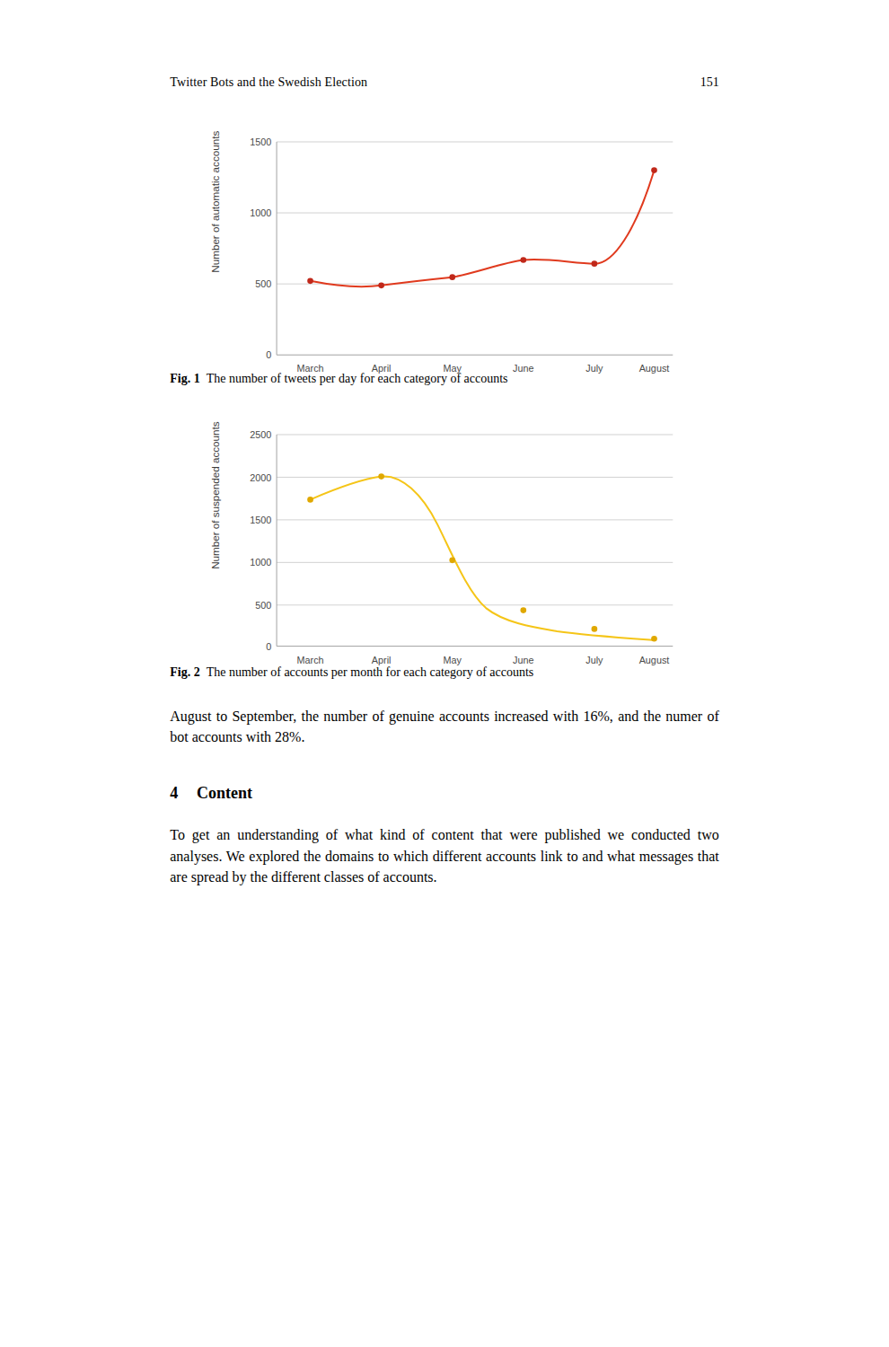Twitter Bots and the Swedish Election 151
Number of automatic accounts 1500 1000 500 0 March April May June July August
Fig. 1 The number of tweets per day for each category of accounts
Number of suspended accounts 2500 2000 1500 1000 500 0 March April May June July August
Fig. 2 The number of accounts per month for each category of accounts
August to September, the number of genuine accounts increased with 16%, and the numer of bot accounts with 28%.
4 Content
To get an understanding of what kind of content that were published we conducted two analyses. We explored the domains to which different accounts link to and what messages that are spread by the different classes of accounts.